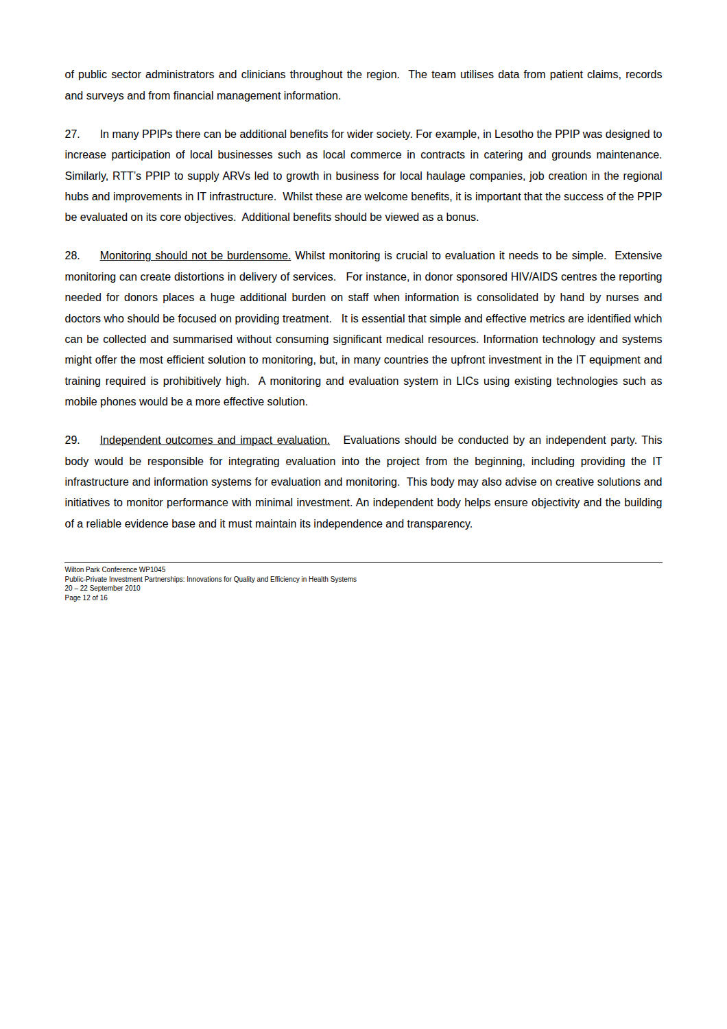of public sector administrators and clinicians throughout the region. The team utilises data from patient claims, records and surveys and from financial management information.
27. In many PPIPs there can be additional benefits for wider society. For example, in Lesotho the PPIP was designed to increase participation of local businesses such as local commerce in contracts in catering and grounds maintenance. Similarly, RTT’s PPIP to supply ARVs led to growth in business for local haulage companies, job creation in the regional hubs and improvements in IT infrastructure. Whilst these are welcome benefits, it is important that the success of the PPIP be evaluated on its core objectives. Additional benefits should be viewed as a bonus.
28. Monitoring should not be burdensome. Whilst monitoring is crucial to evaluation it needs to be simple. Extensive monitoring can create distortions in delivery of services. For instance, in donor sponsored HIV/AIDS centres the reporting needed for donors places a huge additional burden on staff when information is consolidated by hand by nurses and doctors who should be focused on providing treatment. It is essential that simple and effective metrics are identified which can be collected and summarised without consuming significant medical resources. Information technology and systems might offer the most efficient solution to monitoring, but, in many countries the upfront investment in the IT equipment and training required is prohibitively high. A monitoring and evaluation system in LICs using existing technologies such as mobile phones would be a more effective solution.
29. Independent outcomes and impact evaluation. Evaluations should be conducted by an independent party. This body would be responsible for integrating evaluation into the project from the beginning, including providing the IT infrastructure and information systems for evaluation and monitoring. This body may also advise on creative solutions and initiatives to monitor performance with minimal investment. An independent body helps ensure objectivity and the building of a reliable evidence base and it must maintain its independence and transparency.
Wilton Park Conference WP1045
Public-Private Investment Partnerships: Innovations for Quality and Efficiency in Health Systems
20 – 22 September 2010
Page 12 of 16